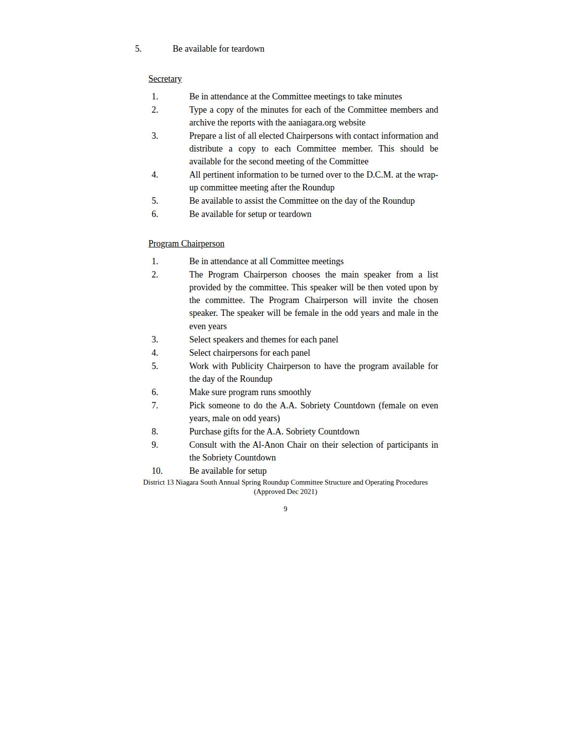5. Be available for teardown
Secretary
1. Be in attendance at the Committee meetings to take minutes
2. Type a copy of the minutes for each of the Committee members and archive the reports with the aaniagara.org website
3. Prepare a list of all elected Chairpersons with contact information and distribute a copy to each Committee member. This should be available for the second meeting of the Committee
4. All pertinent information to be turned over to the D.C.M. at the wrap-up committee meeting after the Roundup
5. Be available to assist the Committee on the day of the Roundup
6. Be available for setup or teardown
Program Chairperson
1. Be in attendance at all Committee meetings
2. The Program Chairperson chooses the main speaker from a list provided by the committee. This speaker will be then voted upon by the committee. The Program Chairperson will invite the chosen speaker. The speaker will be female in the odd years and male in the even years
3. Select speakers and themes for each panel
4. Select chairpersons for each panel
5. Work with Publicity Chairperson to have the program available for the day of the Roundup
6. Make sure program runs smoothly
7. Pick someone to do the A.A. Sobriety Countdown (female on even years, male on odd years)
8. Purchase gifts for the A.A. Sobriety Countdown
9. Consult with the Al-Anon Chair on their selection of participants in the Sobriety Countdown
10. Be available for setup
District 13 Niagara South Annual Spring Roundup Committee Structure and Operating Procedures (Approved Dec 2021)
9